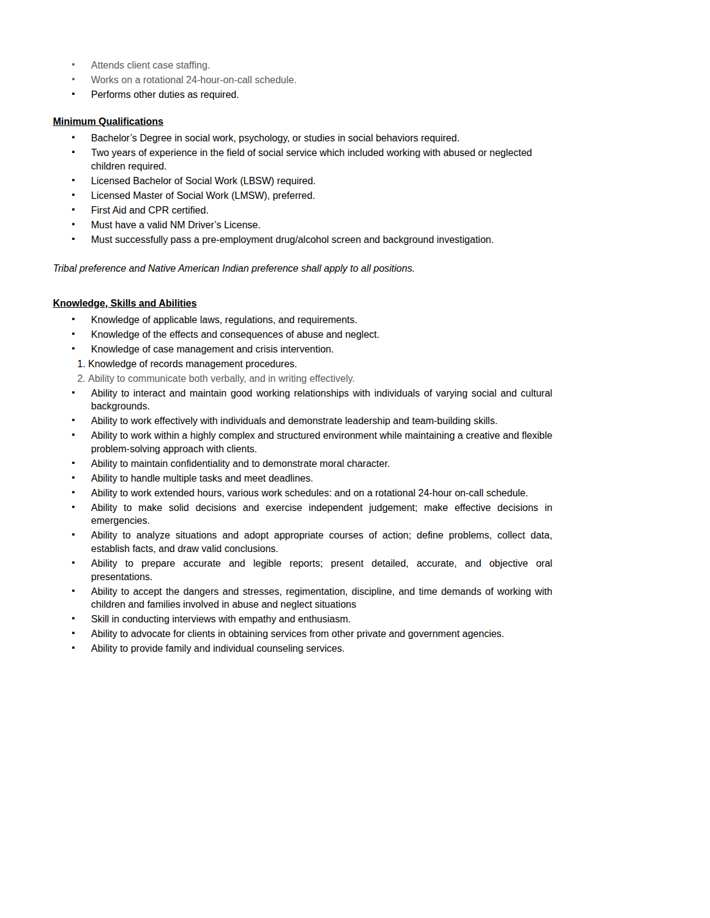Attends client case staffing.
Works on a rotational 24-hour-on-call schedule.
Performs other duties as required.
Minimum Qualifications
Bachelor’s Degree in social work, psychology, or studies in social behaviors required.
Two years of experience in the field of social service which included working with abused or neglected children required.
Licensed Bachelor of Social Work (LBSW) required.
Licensed Master of Social Work (LMSW), preferred.
First Aid and CPR certified.
Must have a valid NM Driver’s License.
Must successfully pass a pre-employment drug/alcohol screen and background investigation.
Tribal preference and Native American Indian preference shall apply to all positions.
Knowledge, Skills and Abilities
Knowledge of applicable laws, regulations, and requirements.
Knowledge of the effects and consequences of abuse and neglect.
Knowledge of case management and crisis intervention.
Knowledge of records management procedures.
Ability to communicate both verbally, and in writing effectively.
Ability to interact and maintain good working relationships with individuals of varying social and cultural backgrounds.
Ability to work effectively with individuals and demonstrate leadership and team-building skills.
Ability to work within a highly complex and structured environment while maintaining a creative and flexible problem-solving approach with clients.
Ability to maintain confidentiality and to demonstrate moral character.
Ability to handle multiple tasks and meet deadlines.
Ability to work extended hours, various work schedules: and on a rotational 24-hour on-call schedule.
Ability to make solid decisions and exercise independent judgement; make effective decisions in emergencies.
Ability to analyze situations and adopt appropriate courses of action; define problems, collect data, establish facts, and draw valid conclusions.
Ability to prepare accurate and legible reports; present detailed, accurate, and objective oral presentations.
Ability to accept the dangers and stresses, regimentation, discipline, and time demands of working with children and families involved in abuse and neglect situations
Skill in conducting interviews with empathy and enthusiasm.
Ability to advocate for clients in obtaining services from other private and government agencies.
Ability to provide family and individual counseling services.